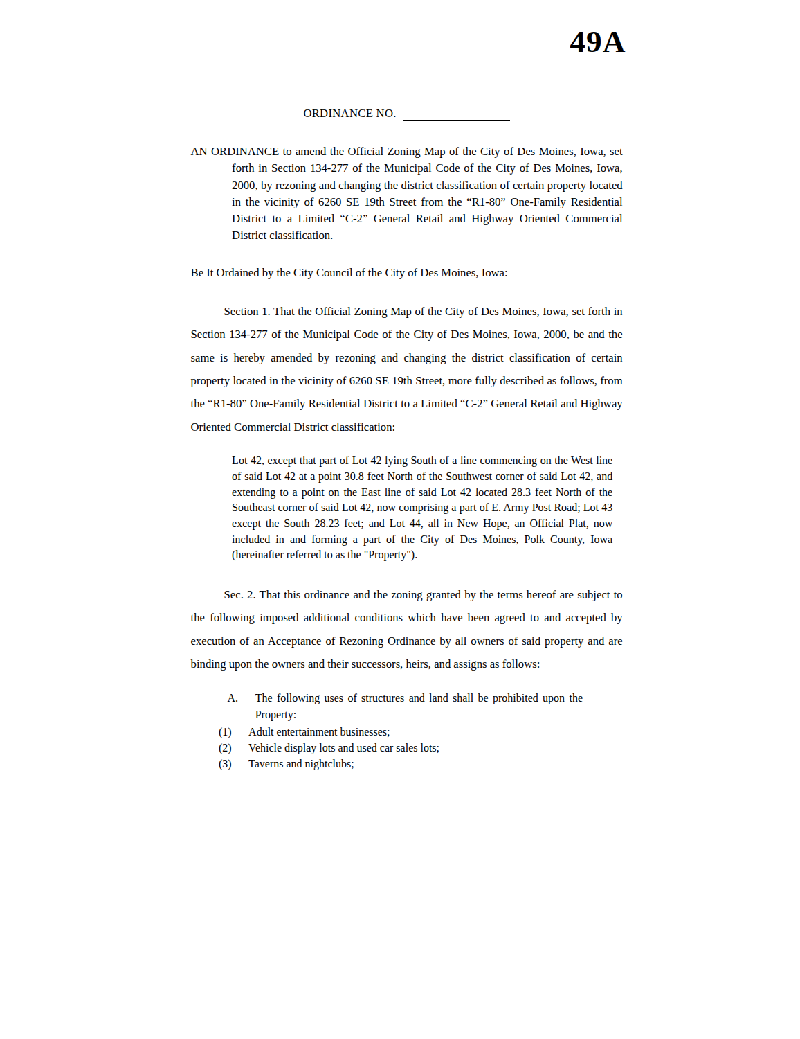49A
ORDINANCE NO.
AN ORDINANCE to amend the Official Zoning Map of the City of Des Moines, Iowa, set forth in Section 134-277 of the Municipal Code of the City of Des Moines, Iowa, 2000, by rezoning and changing the district classification of certain property located in the vicinity of 6260 SE 19th Street from the “R1-80” One-Family Residential District to a Limited “C-2” General Retail and Highway Oriented Commercial District classification.
Be It Ordained by the City Council of the City of Des Moines, Iowa:
Section 1. That the Official Zoning Map of the City of Des Moines, Iowa, set forth in Section 134-277 of the Municipal Code of the City of Des Moines, Iowa, 2000, be and the same is hereby amended by rezoning and changing the district classification of certain property located in the vicinity of 6260 SE 19th Street, more fully described as follows, from the “R1-80” One-Family Residential District to a Limited “C-2” General Retail and Highway Oriented Commercial District classification:
Lot 42, except that part of Lot 42 lying South of a line commencing on the West line of said Lot 42 at a point 30.8 feet North of the Southwest corner of said Lot 42, and extending to a point on the East line of said Lot 42 located 28.3 feet North of the Southeast corner of said Lot 42, now comprising a part of E. Army Post Road; Lot 43 except the South 28.23 feet; and Lot 44, all in New Hope, an Official Plat, now included in and forming a part of the City of Des Moines, Polk County, Iowa (hereinafter referred to as the "Property").
Sec. 2. That this ordinance and the zoning granted by the terms hereof are subject to the following imposed additional conditions which have been agreed to and accepted by execution of an Acceptance of Rezoning Ordinance by all owners of said property and are binding upon the owners and their successors, heirs, and assigns as follows:
A.
The following uses of structures and land shall be prohibited upon the Property:
(1)
Adult entertainment businesses;
(2)
Vehicle display lots and used car sales lots;
(3)
Taverns and nightclubs;